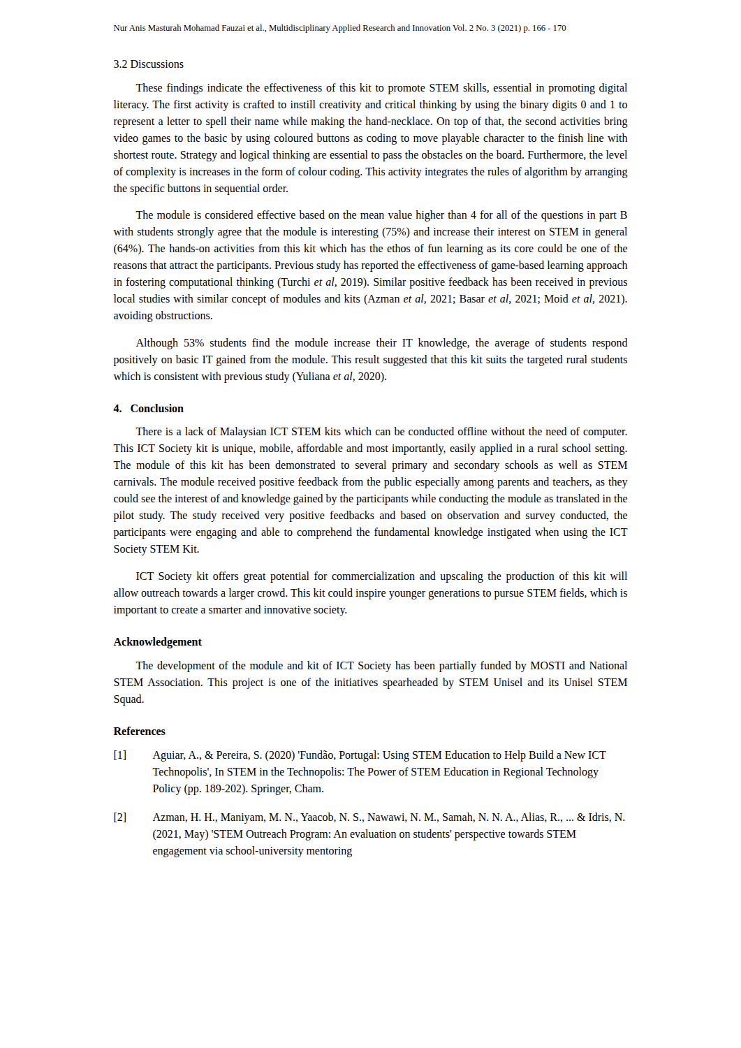Nur Anis Masturah Mohamad Fauzai et al., Multidisciplinary Applied Research and Innovation Vol. 2 No. 3 (2021) p. 166 - 170
3.2 Discussions
These findings indicate the effectiveness of this kit to promote STEM skills, essential in promoting digital literacy. The first activity is crafted to instill creativity and critical thinking by using the binary digits 0 and 1 to represent a letter to spell their name while making the hand-necklace. On top of that, the second activities bring video games to the basic by using coloured buttons as coding to move playable character to the finish line with shortest route. Strategy and logical thinking are essential to pass the obstacles on the board. Furthermore, the level of complexity is increases in the form of colour coding. This activity integrates the rules of algorithm by arranging the specific buttons in sequential order.
The module is considered effective based on the mean value higher than 4 for all of the questions in part B with students strongly agree that the module is interesting (75%) and increase their interest on STEM in general (64%). The hands-on activities from this kit which has the ethos of fun learning as its core could be one of the reasons that attract the participants. Previous study has reported the effectiveness of game-based learning approach in fostering computational thinking (Turchi et al, 2019). Similar positive feedback has been received in previous local studies with similar concept of modules and kits (Azman et al, 2021; Basar et al, 2021; Moid et al, 2021). avoiding obstructions.
Although 53% students find the module increase their IT knowledge, the average of students respond positively on basic IT gained from the module. This result suggested that this kit suits the targeted rural students which is consistent with previous study (Yuliana et al, 2020).
4. Conclusion
There is a lack of Malaysian ICT STEM kits which can be conducted offline without the need of computer. This ICT Society kit is unique, mobile, affordable and most importantly, easily applied in a rural school setting. The module of this kit has been demonstrated to several primary and secondary schools as well as STEM carnivals. The module received positive feedback from the public especially among parents and teachers, as they could see the interest of and knowledge gained by the participants while conducting the module as translated in the pilot study. The study received very positive feedbacks and based on observation and survey conducted, the participants were engaging and able to comprehend the fundamental knowledge instigated when using the ICT Society STEM Kit.
ICT Society kit offers great potential for commercialization and upscaling the production of this kit will allow outreach towards a larger crowd. This kit could inspire younger generations to pursue STEM fields, which is important to create a smarter and innovative society.
Acknowledgement
The development of the module and kit of ICT Society has been partially funded by MOSTI and National STEM Association. This project is one of the initiatives spearheaded by STEM Unisel and its Unisel STEM Squad.
References
[1]
Aguiar, A., & Pereira, S. (2020) 'Fundão, Portugal: Using STEM Education to Help Build a New ICT Technopolis', In STEM in the Technopolis: The Power of STEM Education in Regional Technology Policy (pp. 189-202). Springer, Cham.
[2]
Azman, H. H., Maniyam, M. N., Yaacob, N. S., Nawawi, N. M., Samah, N. N. A., Alias, R., ... & Idris, N. (2021, May) 'STEM Outreach Program: An evaluation on students' perspective towards STEM engagement via school-university mentoring